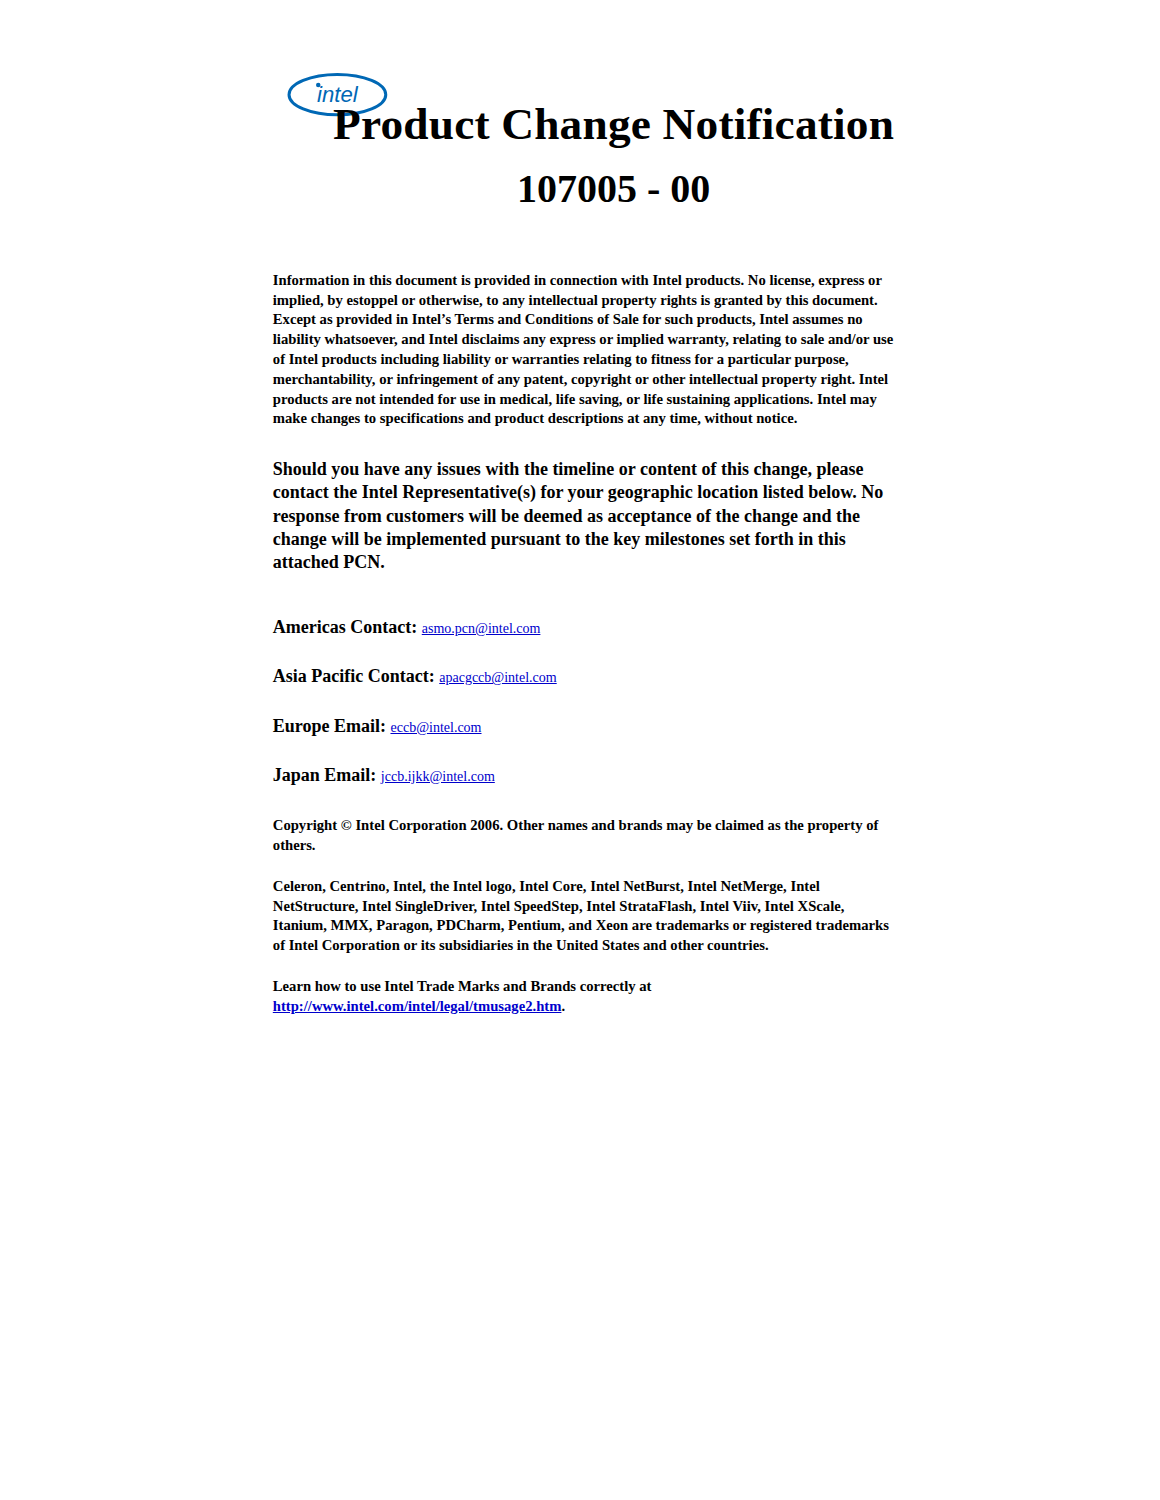intel
Product Change Notification
107005 - 00
Information in this document is provided in connection with Intel products. No license, express or implied, by estoppel or otherwise, to any intellectual property rights is granted by this document. Except as provided in Intel’s Terms and Conditions of Sale for such products, Intel assumes no liability whatsoever, and Intel disclaims any express or implied warranty, relating to sale and/or use of Intel products including liability or warranties relating to fitness for a particular purpose, merchantability, or infringement of any patent, copyright or other intellectual property right. Intel products are not intended for use in medical, life saving, or life sustaining applications. Intel may make changes to specifications and product descriptions at any time, without notice.
Should you have any issues with the timeline or content of this change, please contact the Intel Representative(s) for your geographic location listed below. No response from customers will be deemed as acceptance of the change and the change will be implemented pursuant to the key milestones set forth in this attached PCN.
Americas Contact: asmo.pcn@intel.com
Asia Pacific Contact: apacgccb@intel.com
Europe Email: eccb@intel.com
Japan Email: jccb.ijkk@intel.com
Copyright © Intel Corporation 2006. Other names and brands may be claimed as the property of others.
Celeron, Centrino, Intel, the Intel logo, Intel Core, Intel NetBurst, Intel NetMerge, Intel NetStructure, Intel SingleDriver, Intel SpeedStep, Intel StrataFlash, Intel Viiv, Intel XScale, Itanium, MMX, Paragon, PDCharm, Pentium, and Xeon are trademarks or registered trademarks of Intel Corporation or its subsidiaries in the United States and other countries.
Learn how to use Intel Trade Marks and Brands correctly at
http://www.intel.com/intel/legal/tmusage2.htm.